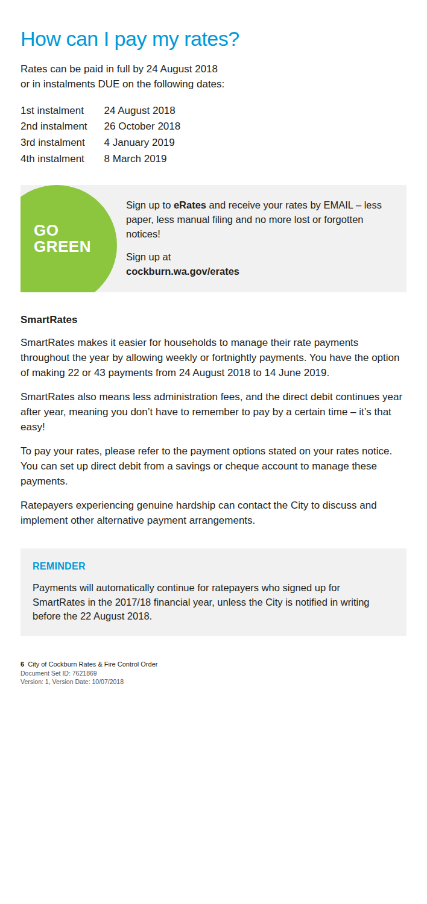How can I pay my rates?
Rates can be paid in full by 24 August 2018
or in instalments DUE on the following dates:
| 1st instalment | 24 August 2018 |
| 2nd instalment | 26 October 2018 |
| 3rd instalment | 4 January 2019 |
| 4th instalment | 8 March 2019 |
GO
GREEN
Sign up to eRates and receive your rates by EMAIL – less paper, less manual filing and no more lost or forgotten notices!
Sign up at
cockburn.wa.gov/erates
SmartRates
SmartRates makes it easier for households to manage their rate payments throughout the year by allowing weekly or fortnightly payments. You have the option of making 22 or 43 payments from 24 August 2018 to 14 June 2019.
SmartRates also means less administration fees, and the direct debit continues year after year, meaning you don’t have to remember to pay by a certain time – it’s that easy!
To pay your rates, please refer to the payment options stated on your rates notice. You can set up direct debit from a savings or cheque account to manage these payments.
Ratepayers experiencing genuine hardship can contact the City to discuss and implement other alternative payment arrangements.
REMINDER
Payments will automatically continue for ratepayers who signed up for SmartRates in the 2017/18 financial year, unless the City is notified in writing before the 22 August 2018.
6 City of Cockburn Rates & Fire Control Order
Document Set ID: 7621869
Version: 1, Version Date: 10/07/2018